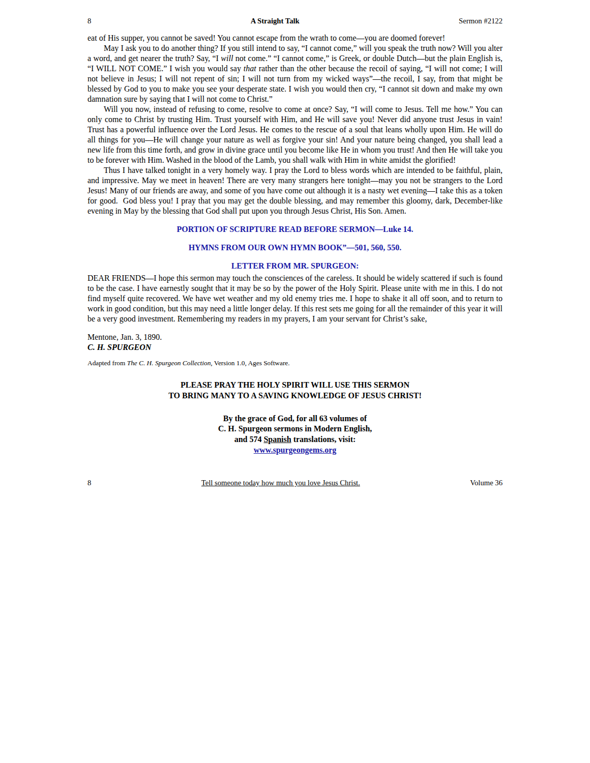8 A Straight Talk Sermon #2122
eat of His supper, you cannot be saved! You cannot escape from the wrath to come—you are doomed forever!
May I ask you to do another thing? If you still intend to say, “I cannot come,” will you speak the truth now? Will you alter a word, and get nearer the truth? Say, “I will not come.” “I cannot come,” is Greek, or double Dutch—but the plain English is, “I WILL NOT COME.” I wish you would say that rather than the other because the recoil of saying, “I will not come; I will not believe in Jesus; I will not repent of sin; I will not turn from my wicked ways”—the recoil, I say, from that might be blessed by God to you to make you see your desperate state. I wish you would then cry, “I cannot sit down and make my own damnation sure by saying that I will not come to Christ.”
Will you now, instead of refusing to come, resolve to come at once? Say, “I will come to Jesus. Tell me how.” You can only come to Christ by trusting Him. Trust yourself with Him, and He will save you! Never did anyone trust Jesus in vain! Trust has a powerful influence over the Lord Jesus. He comes to the rescue of a soul that leans wholly upon Him. He will do all things for you—He will change your nature as well as forgive your sin! And your nature being changed, you shall lead a new life from this time forth, and grow in divine grace until you become like He in whom you trust! And then He will take you to be forever with Him. Washed in the blood of the Lamb, you shall walk with Him in white amidst the glorified!
Thus I have talked tonight in a very homely way. I pray the Lord to bless words which are intended to be faithful, plain, and impressive. May we meet in heaven! There are very many strangers here tonight—may you not be strangers to the Lord Jesus! Many of our friends are away, and some of you have come out although it is a nasty wet evening—I take this as a token for good. God bless you! I pray that you may get the double blessing, and may remember this gloomy, dark, December-like evening in May by the blessing that God shall put upon you through Jesus Christ, His Son. Amen.
PORTION OF SCRIPTURE READ BEFORE SERMON—Luke 14.
HYMNS FROM OUR OWN HYMN BOOK”—501, 560, 550.
LETTER FROM MR. SPURGEON:
DEAR FRIENDS—I hope this sermon may touch the consciences of the careless. It should be widely scattered if such is found to be the case. I have earnestly sought that it may be so by the power of the Holy Spirit. Please unite with me in this. I do not find myself quite recovered. We have wet weather and my old enemy tries me. I hope to shake it all off soon, and to return to work in good condition, but this may need a little longer delay. If this rest sets me going for all the remainder of this year it will be a very good investment. Remembering my readers in my prayers, I am your servant for Christ’s sake,
Mentone, Jan. 3, 1890.
C. H. SPURGEON
Adapted from The C. H. Spurgeon Collection, Version 1.0, Ages Software.
PLEASE PRAY THE HOLY SPIRIT WILL USE THIS SERMON
TO BRING MANY TO A SAVING KNOWLEDGE OF JESUS CHRIST!
By the grace of God, for all 63 volumes of
C. H. Spurgeon sermons in Modern English,
and 574 Spanish translations, visit:
www.spurgeongems.org
8 Tell someone today how much you love Jesus Christ. Volume 36